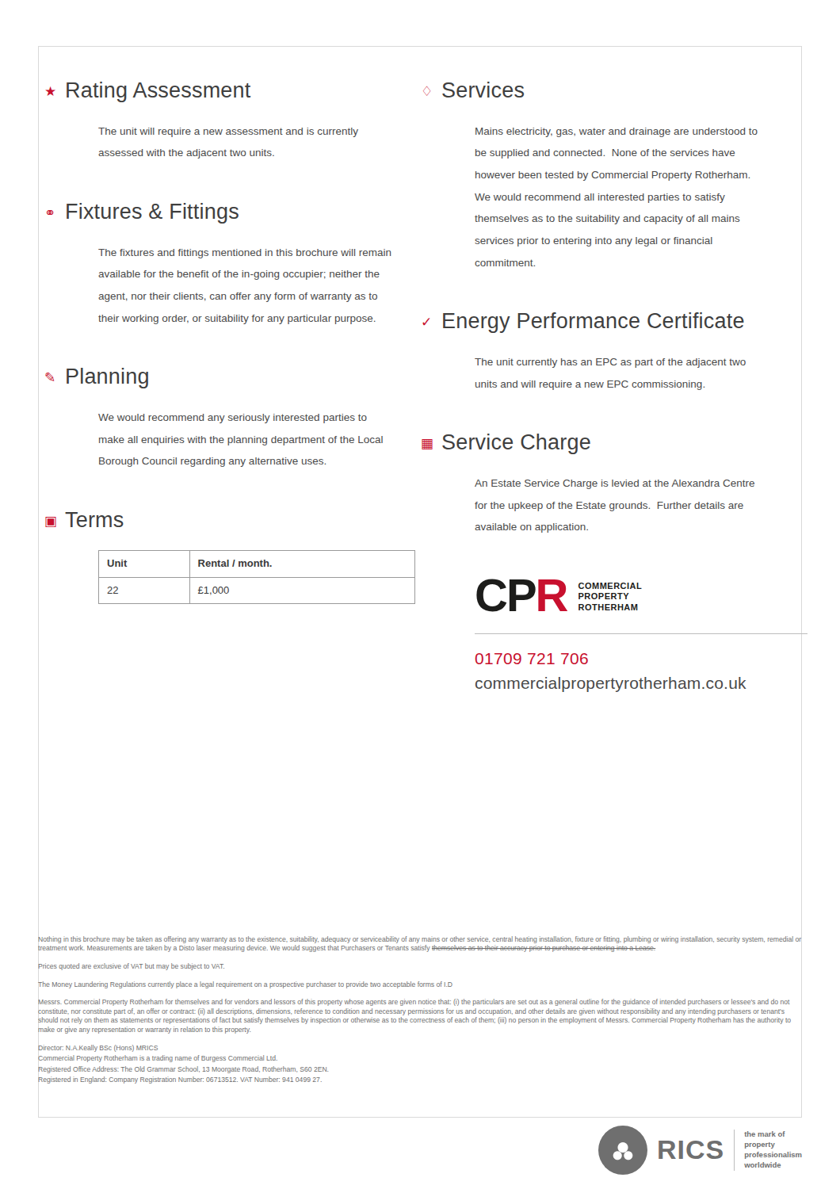★Rating Assessment
The unit will require a new assessment and is currently assessed with the adjacent two units.
⚭Fixtures & Fittings
The fixtures and fittings mentioned in this brochure will remain available for the benefit of the in-going occupier; neither the agent, nor their clients, can offer any form of warranty as to their working order, or suitability for any particular purpose.
✎Planning
We would recommend any seriously interested parties to make all enquiries with the planning department of the Local Borough Council regarding any alternative uses.
▣Terms
| Unit | Rental / month. |
| --- | --- |
| 22 | £1,000 |
♢Services
Mains electricity, gas, water and drainage are understood to be supplied and connected. None of the services have however been tested by Commercial Property Rotherham. We would recommend all interested parties to satisfy themselves as to the suitability and capacity of all mains services prior to entering into any legal or financial commitment.
✓Energy Performance Certificate
The unit currently has an EPC as part of the adjacent two units and will require a new EPC commissioning.
▦Service Charge
An Estate Service Charge is levied at the Alexandra Centre for the upkeep of the Estate grounds. Further details are available on application.
CPR
Commercial
Property
Rotherham
01709 721 706
commercialpropertyrotherham.co.uk
Nothing in this brochure may be taken as offering any warranty as to the existence, suitability, adequacy or serviceability of any mains or other service, central heating installation, fixture or fitting, plumbing or wiring installation, security system, remedial or treatment work. Measurements are taken by a Disto laser measuring device. We would suggest that Purchasers or Tenants satisfy themselves as to their accuracy prior to purchase or entering into a Lease.
Prices quoted are exclusive of VAT but may be subject to VAT.
The Money Laundering Regulations currently place a legal requirement on a prospective purchaser to provide two acceptable forms of I.D
Messrs. Commercial Property Rotherham for themselves and for vendors and lessors of this property whose agents are given notice that: (i) the particulars are set out as a general outline for the guidance of intended purchasers or lessee's and do not constitute, nor constitute part of, an offer or contract: (ii) all descriptions, dimensions, reference to condition and necessary permissions for us and occupation, and other details are given without responsibility and any intending purchasers or tenant's should not rely on them as statements or representations of fact but satisfy themselves by inspection or otherwise as to the correctness of each of them; (iii) no person in the employment of Messrs. Commercial Property Rotherham has the authority to make or give any representation or warranty in relation to this property.
Director: N.A.Keally BSc (Hons) MRICS
Commercial Property Rotherham is a trading name of Burgess Commercial Ltd.
Registered Office Address: The Old Grammar School, 13 Moorgate Road, Rotherham, S60 2EN.
Registered in England: Company Registration Number: 06713512. VAT Number: 941 0499 27.
RICS
the mark of
property
professionalism
worldwide